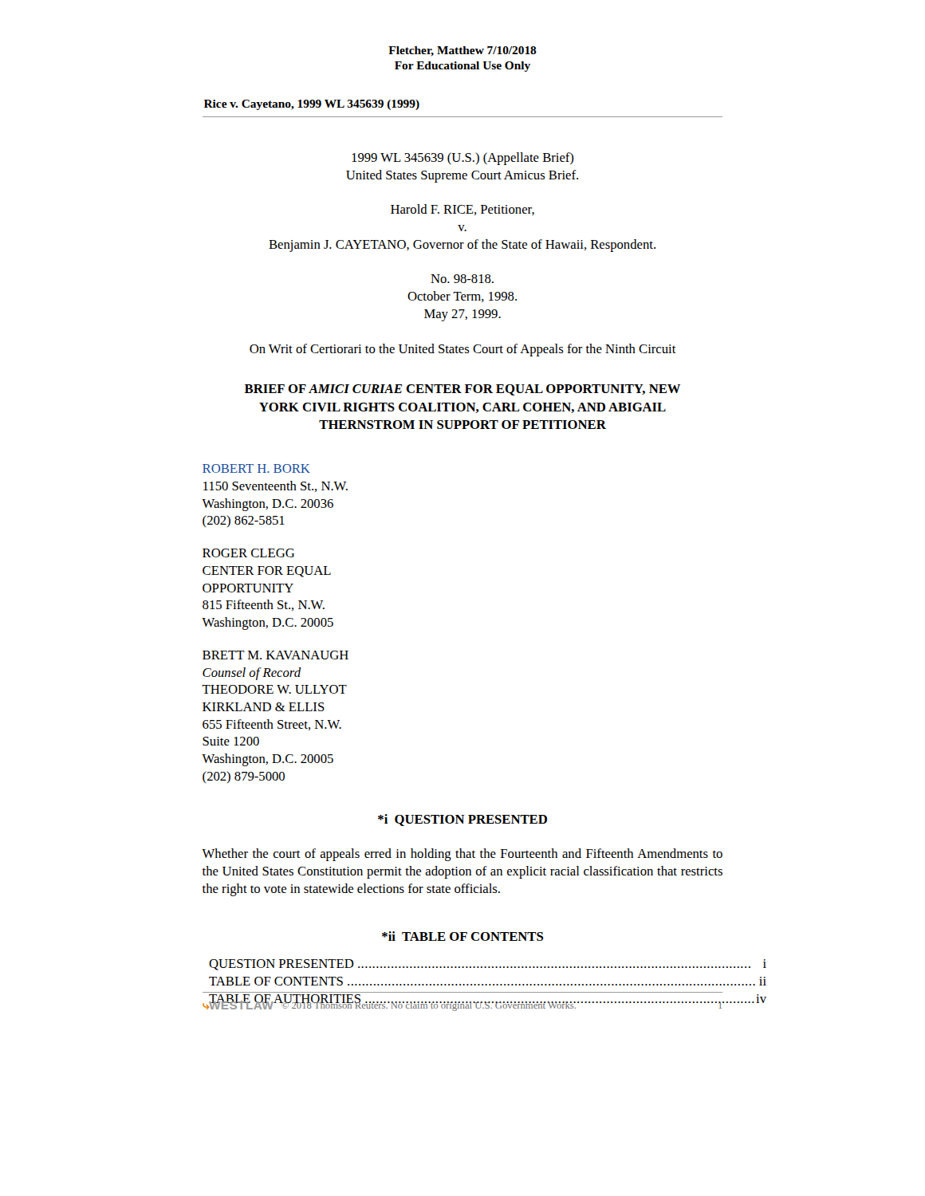Fletcher, Matthew 7/10/2018
For Educational Use Only
Rice v. Cayetano, 1999 WL 345639 (1999)
1999 WL 345639 (U.S.) (Appellate Brief)
United States Supreme Court Amicus Brief.
Harold F. RICE, Petitioner,
v.
Benjamin J. CAYETANO, Governor of the State of Hawaii, Respondent.
No. 98-818.
October Term, 1998.
May 27, 1999.
On Writ of Certiorari to the United States Court of Appeals for the Ninth Circuit
BRIEF OF AMICI CURIAE CENTER FOR EQUAL OPPORTUNITY, NEW YORK CIVIL RIGHTS COALITION, CARL COHEN, AND ABIGAIL THERNSTROM IN SUPPORT OF PETITIONER
ROBERT H. BORK
1150 Seventeenth St., N.W.
Washington, D.C. 20036
(202) 862-5851
ROGER CLEGG
CENTER FOR EQUAL
OPPORTUNITY
815 Fifteenth St., N.W.
Washington, D.C. 20005
BRETT M. KAVANAUGH
Counsel of Record
THEODORE W. ULLYOT
KIRKLAND & ELLIS
655 Fifteenth Street, N.W.
Suite 1200
Washington, D.C. 20005
(202) 879-5000
*i QUESTION PRESENTED
Whether the court of appeals erred in holding that the Fourteenth and Fifteenth Amendments to the United States Constitution permit the adoption of an explicit racial classification that restricts the right to vote in statewide elections for state officials.
*ii TABLE OF CONTENTS
| QUESTION PRESENTED .......................................................................................................... | i |
| TABLE OF CONTENTS .............................................................................................................. | ii |
| TABLE OF AUTHORITIES ......................................................................................................... | iv |
⤷WESTLAW © 2018 Thomson Reuters. No claim to original U.S. Government Works. 1